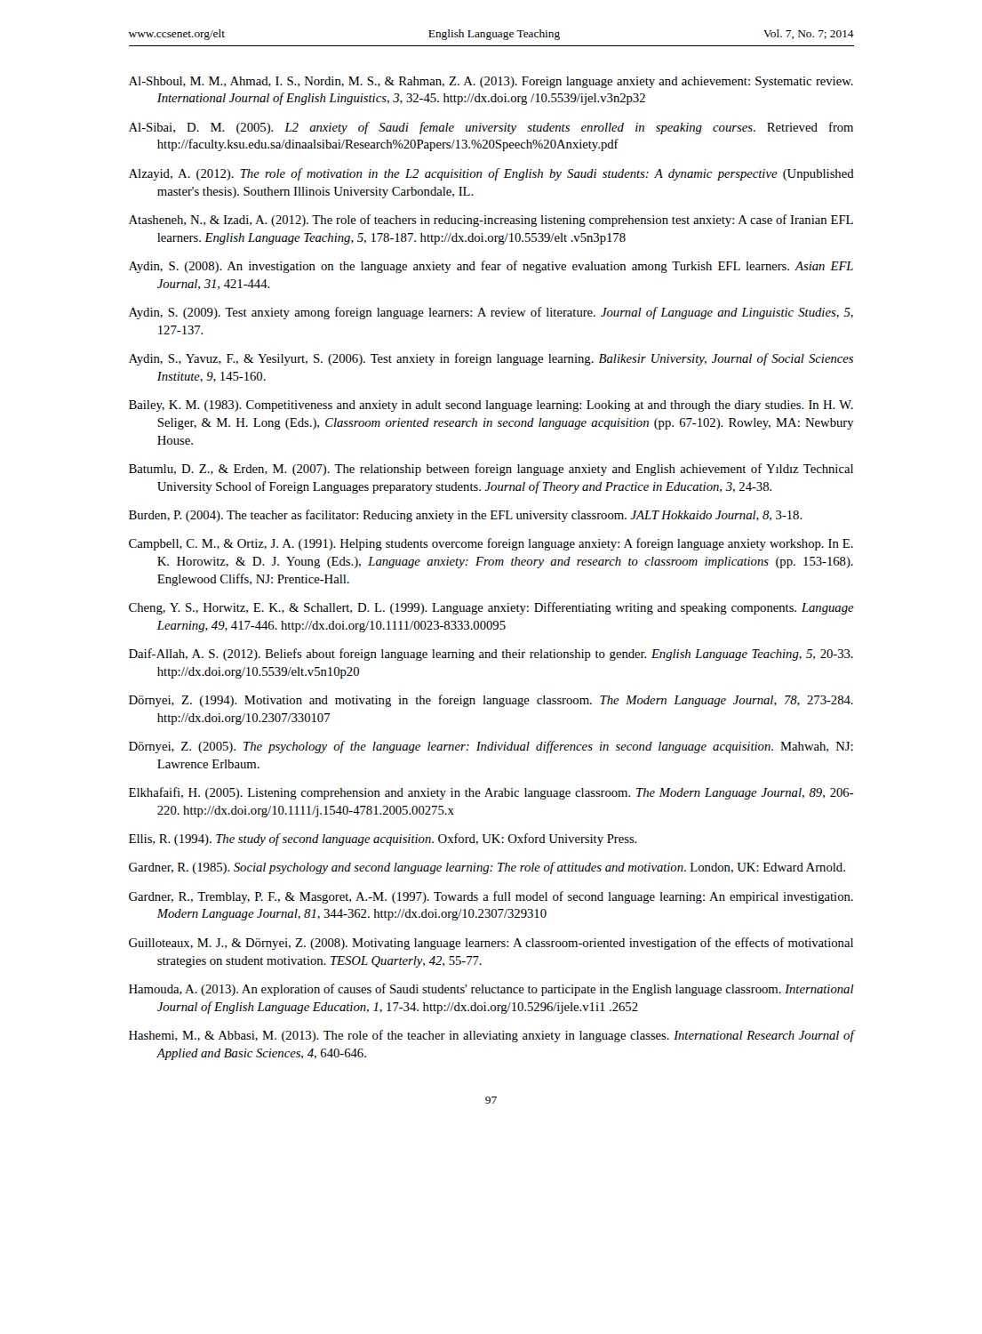www.ccsenet.org/elt English Language Teaching Vol. 7, No. 7; 2014
Al-Shboul, M. M., Ahmad, I. S., Nordin, M. S., & Rahman, Z. A. (2013). Foreign language anxiety and achievement: Systematic review. International Journal of English Linguistics, 3, 32-45. http://dx.doi.org /10.5539/ijel.v3n2p32
Al-Sibai, D. M. (2005). L2 anxiety of Saudi female university students enrolled in speaking courses. Retrieved from http://faculty.ksu.edu.sa/dinaalsibai/Research%20Papers/13.%20Speech%20Anxiety.pdf
Alzayid, A. (2012). The role of motivation in the L2 acquisition of English by Saudi students: A dynamic perspective (Unpublished master's thesis). Southern Illinois University Carbondale, IL.
Atasheneh, N., & Izadi, A. (2012). The role of teachers in reducing-increasing listening comprehension test anxiety: A case of Iranian EFL learners. English Language Teaching, 5, 178-187. http://dx.doi.org/10.5539/elt .v5n3p178
Aydin, S. (2008). An investigation on the language anxiety and fear of negative evaluation among Turkish EFL learners. Asian EFL Journal, 31, 421-444.
Aydin, S. (2009). Test anxiety among foreign language learners: A review of literature. Journal of Language and Linguistic Studies, 5, 127-137.
Aydin, S., Yavuz, F., & Yesilyurt, S. (2006). Test anxiety in foreign language learning. Balikesir University, Journal of Social Sciences Institute, 9, 145-160.
Bailey, K. M. (1983). Competitiveness and anxiety in adult second language learning: Looking at and through the diary studies. In H. W. Seliger, & M. H. Long (Eds.), Classroom oriented research in second language acquisition (pp. 67-102). Rowley, MA: Newbury House.
Batumlu, D. Z., & Erden, M. (2007). The relationship between foreign language anxiety and English achievement of Yıldız Technical University School of Foreign Languages preparatory students. Journal of Theory and Practice in Education, 3, 24-38.
Burden, P. (2004). The teacher as facilitator: Reducing anxiety in the EFL university classroom. JALT Hokkaido Journal, 8, 3-18.
Campbell, C. M., & Ortiz, J. A. (1991). Helping students overcome foreign language anxiety: A foreign language anxiety workshop. In E. K. Horowitz, & D. J. Young (Eds.), Language anxiety: From theory and research to classroom implications (pp. 153-168). Englewood Cliffs, NJ: Prentice-Hall.
Cheng, Y. S., Horwitz, E. K., & Schallert, D. L. (1999). Language anxiety: Differentiating writing and speaking components. Language Learning, 49, 417-446. http://dx.doi.org/10.1111/0023-8333.00095
Daif-Allah, A. S. (2012). Beliefs about foreign language learning and their relationship to gender. English Language Teaching, 5, 20-33. http://dx.doi.org/10.5539/elt.v5n10p20
Dörnyei, Z. (1994). Motivation and motivating in the foreign language classroom. The Modern Language Journal, 78, 273-284. http://dx.doi.org/10.2307/330107
Dörnyei, Z. (2005). The psychology of the language learner: Individual differences in second language acquisition. Mahwah, NJ: Lawrence Erlbaum.
Elkhafaifi, H. (2005). Listening comprehension and anxiety in the Arabic language classroom. The Modern Language Journal, 89, 206-220. http://dx.doi.org/10.1111/j.1540-4781.2005.00275.x
Ellis, R. (1994). The study of second language acquisition. Oxford, UK: Oxford University Press.
Gardner, R. (1985). Social psychology and second language learning: The role of attitudes and motivation. London, UK: Edward Arnold.
Gardner, R., Tremblay, P. F., & Masgoret, A.-M. (1997). Towards a full model of second language learning: An empirical investigation. Modern Language Journal, 81, 344-362. http://dx.doi.org/10.2307/329310
Guilloteaux, M. J., & Dörnyei, Z. (2008). Motivating language learners: A classroom-oriented investigation of the effects of motivational strategies on student motivation. TESOL Quarterly, 42, 55-77.
Hamouda, A. (2013). An exploration of causes of Saudi students' reluctance to participate in the English language classroom. International Journal of English Language Education, 1, 17-34. http://dx.doi.org/10.5296/ijele.v1i1 .2652
Hashemi, M., & Abbasi, M. (2013). The role of the teacher in alleviating anxiety in language classes. International Research Journal of Applied and Basic Sciences, 4, 640-646.
97